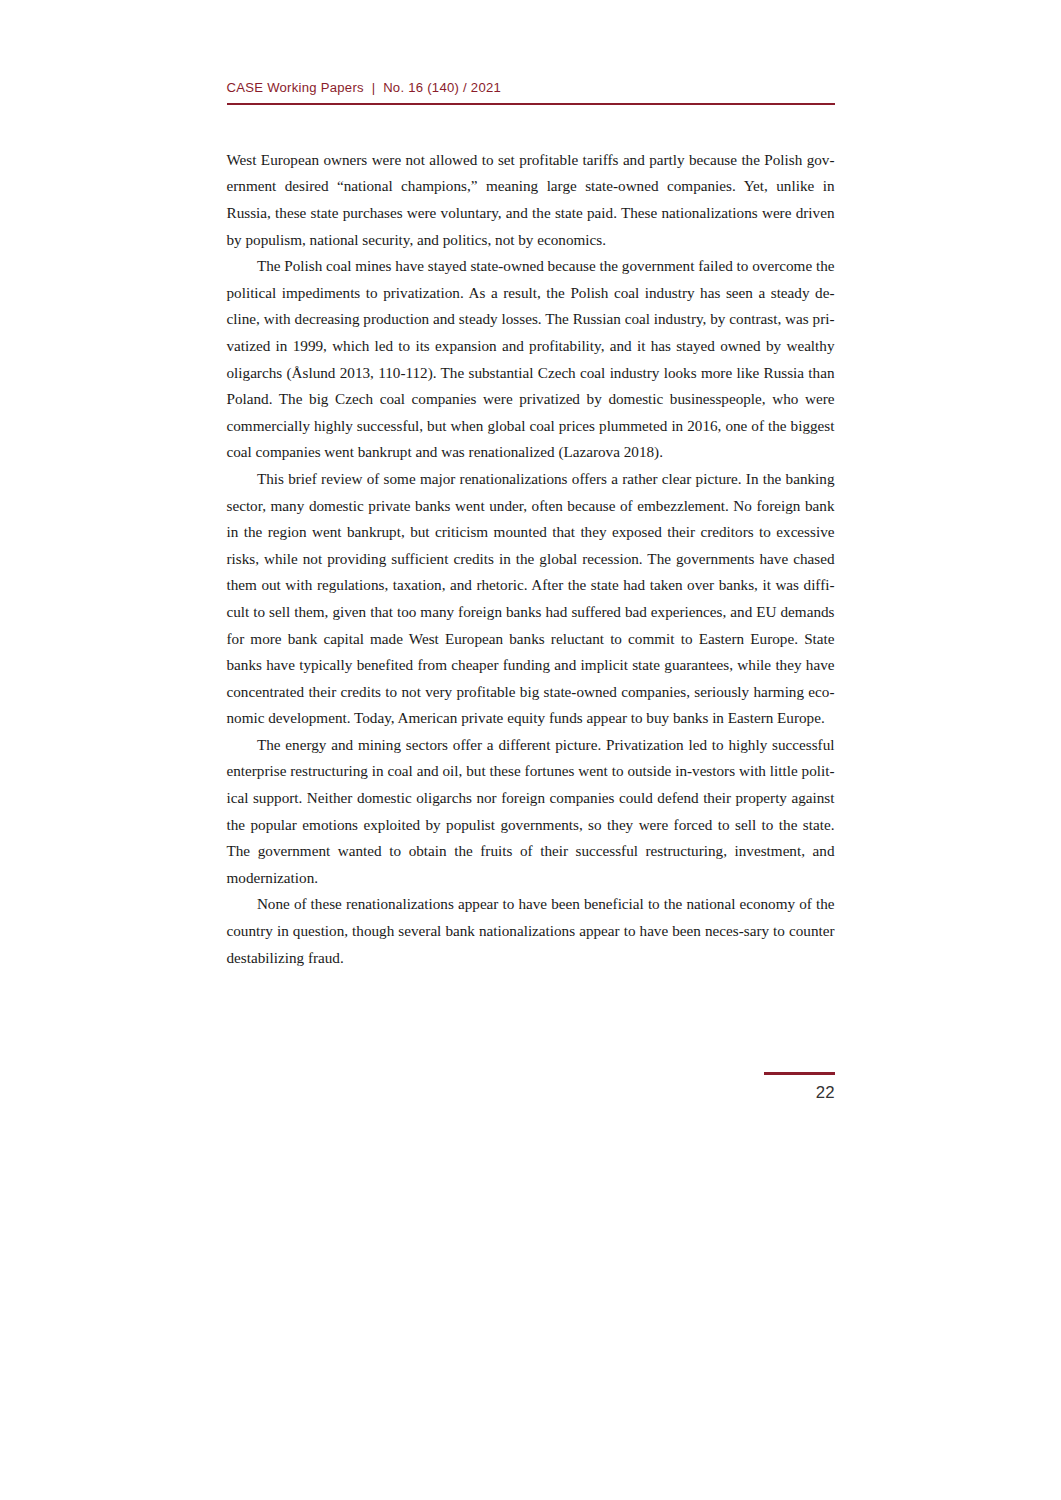CASE Working Papers | No. 16 (140) / 2021
West European owners were not allowed to set profitable tariffs and partly because the Polish government desired “national champions,” meaning large state-owned companies. Yet, unlike in Russia, these state purchases were voluntary, and the state paid. These nationalizations were driven by populism, national security, and politics, not by economics.
The Polish coal mines have stayed state-owned because the government failed to overcome the political impediments to privatization. As a result, the Polish coal industry has seen a steady decline, with decreasing production and steady losses. The Russian coal industry, by contrast, was privatized in 1999, which led to its expansion and profitability, and it has stayed owned by wealthy oligarchs (Åslund 2013, 110-112). The substantial Czech coal industry looks more like Russia than Poland. The big Czech coal companies were privatized by domestic businesspeople, who were commercially highly successful, but when global coal prices plummeted in 2016, one of the biggest coal companies went bankrupt and was renationalized (Lazarova 2018).
This brief review of some major renationalizations offers a rather clear picture. In the banking sector, many domestic private banks went under, often because of embezzlement. No foreign bank in the region went bankrupt, but criticism mounted that they exposed their creditors to excessive risks, while not providing sufficient credits in the global recession. The governments have chased them out with regulations, taxation, and rhetoric. After the state had taken over banks, it was difficult to sell them, given that too many foreign banks had suffered bad experiences, and EU demands for more bank capital made West European banks reluctant to commit to Eastern Europe. State banks have typically benefited from cheaper funding and implicit state guarantees, while they have concentrated their credits to not very profitable big state-owned companies, seriously harming economic development. Today, American private equity funds appear to buy banks in Eastern Europe.
The energy and mining sectors offer a different picture. Privatization led to highly successful enterprise restructuring in coal and oil, but these fortunes went to outside in-vestors with little political support. Neither domestic oligarchs nor foreign companies could defend their property against the popular emotions exploited by populist governments, so they were forced to sell to the state. The government wanted to obtain the fruits of their successful restructuring, investment, and modernization.
None of these renationalizations appear to have been beneficial to the national economy of the country in question, though several bank nationalizations appear to have been neces-sary to counter destabilizing fraud.
22